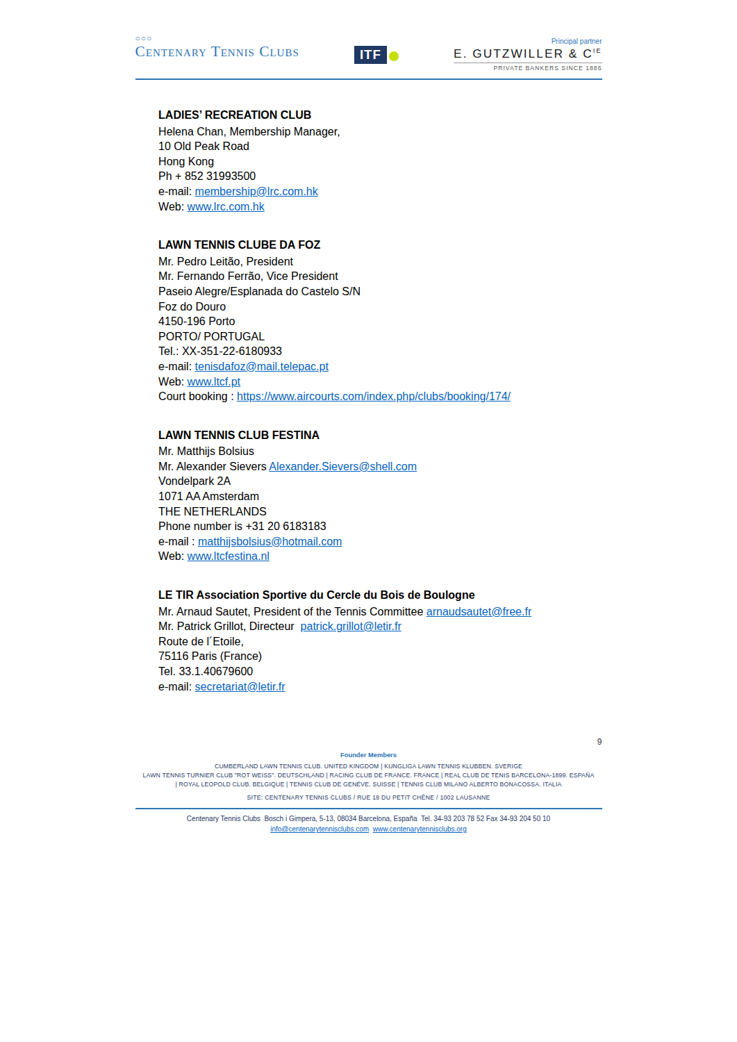○○○
Centenary Tennis Clubs
ITF
Principal partner
E. GUTZWILLER & CIE
PRIVATE BANKERS SINCE 1886
LADIES’ RECREATION CLUB
Helena Chan, Membership Manager,
10 Old Peak Road
Hong Kong
Ph + 852 31993500
e-mail: membership@lrc.com.hk
Web: www.lrc.com.hk
LAWN TENNIS CLUBE DA FOZ
Mr. Pedro Leitão, President
Mr. Fernando Ferrão, Vice President
Paseio Alegre/Esplanada do Castelo S/N
Foz do Douro
4150-196 Porto
PORTO/ PORTUGAL
Tel.: XX-351-22-6180933
e-mail: tenisdafoz@mail.telepac.pt
Web: www.ltcf.pt
Court booking : https://www.aircourts.com/index.php/clubs/booking/174/
LAWN TENNIS CLUB FESTINA
Mr. Matthijs Bolsius
Mr. Alexander Sievers Alexander.Sievers@shell.com
Vondelpark 2A
1071 AA Amsterdam
THE NETHERLANDS
Phone number is +31 20 6183183
e-mail : matthijsbolsius@hotmail.com
Web: www.ltcfestina.nl
LE TIR Association Sportive du Cercle du Bois de Boulogne
Mr. Arnaud Sautet, President of the Tennis Committee arnaudsautet@free.fr
Mr. Patrick Grillot, Directeur patrick.grillot@letir.fr
Route de l´Etoile,
75116 Paris (France)
Tel. 33.1.40679600
e-mail: secretariat@letir.fr
9
Founder Members
CUMBERLAND LAWN TENNIS CLUB. UNITED KINGDOM | KUNGLIGA LAWN TENNIS KLUBBEN. SVERIGE
LAWN TENNIS TURNIER CLUB "ROT WEISS". DEUTSCHLAND | RACING CLUB DE FRANCE. FRANCE | REAL CLUB DE TENIS BARCELONA-1899. ESPAÑA
| ROYAL LEOPOLD CLUB. BELGIQUE | TENNIS CLUB DE GENÉVE. SUISSE | TENNIS CLUB MILANO ALBERTO BONACOSSA. ITALIA
SITE: CENTENARY TENNIS CLUBS / RUE 18 DU PETIT CHÊNE / 1002 LAUSANNE
Centenary Tennis Clubs Bosch i Gimpera, 5-13, 08034 Barcelona, España Tel. 34-93 203 78 52 Fax 34-93 204 50 10
info@centenarytennisclubs.com www.centenarytennisclubs.org